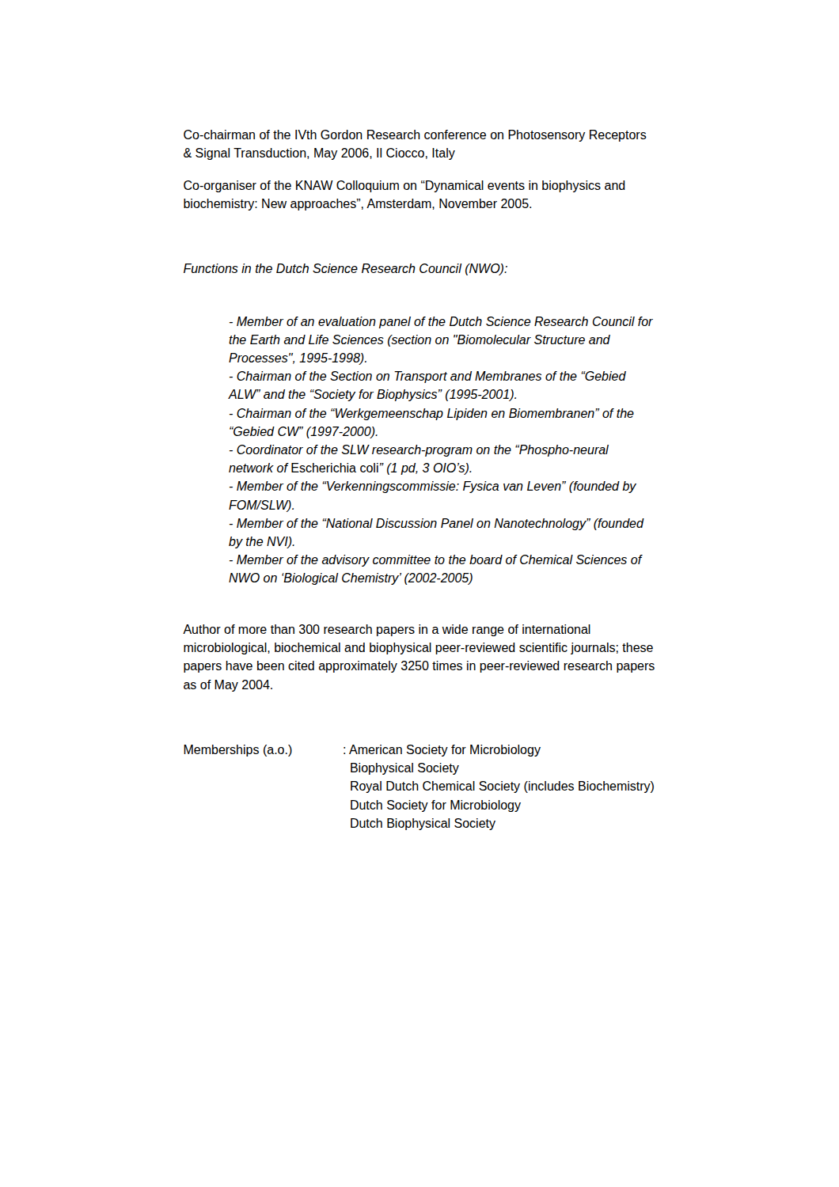Co-chairman of the IVth Gordon Research conference on Photosensory Receptors & Signal Transduction, May 2006, Il Ciocco, Italy
Co-organiser of the KNAW Colloquium on “Dynamical events in biophysics and biochemistry: New approaches”, Amsterdam, November 2005.
Functions in the Dutch Science Research Council (NWO):
- Member of an evaluation panel of the Dutch Science Research Council for the Earth and Life Sciences (section on "Biomolecular Structure and Processes", 1995-1998).
- Chairman of the Section on Transport and Membranes of the “Gebied ALW” and the “Society for Biophysics” (1995-2001).
- Chairman of the “Werkgemeenschap Lipiden en Biomembranen” of the “Gebied CW” (1997-2000).
- Coordinator of the SLW research-program on the “Phospho-neural network of Escherichia coli” (1 pd, 3 OIO’s).
- Member of the “Verkenningscommissie: Fysica van Leven” (founded by FOM/SLW).
- Member of the “National Discussion Panel on Nanotechnology” (founded by the NVI).
- Member of the advisory committee to the board of Chemical Sciences of NWO on ‘Biological Chemistry’ (2002-2005)
Author of more than 300 research papers in a wide range of international microbiological, biochemical and biophysical peer-reviewed scientific journals; these papers have been cited approximately 3250 times in peer-reviewed research papers as of May 2004.
Memberships (a.o.)
: American Society for Microbiology
Biophysical Society
Royal Dutch Chemical Society (includes Biochemistry)
Dutch Society for Microbiology
Dutch Biophysical Society